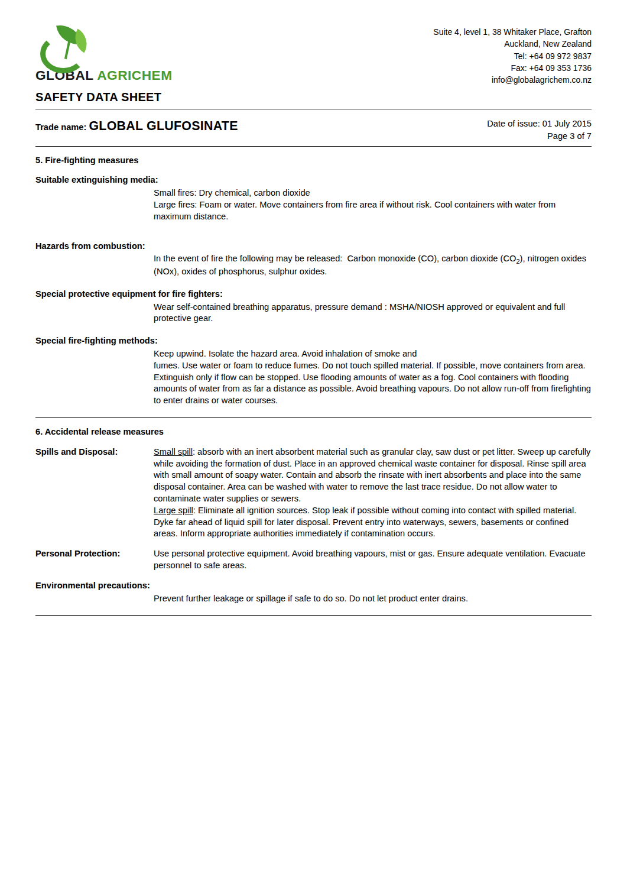GLOBAL AGRICHEM
Suite 4, level 1, 38 Whitaker Place, Grafton
Auckland, New Zealand
Tel: +64 09 972 9837
Fax: +64 09 353 1736
info@globalagrichem.co.nz
SAFETY DATA SHEET
Trade name: GLOBAL GLUFOSINATE
Date of issue: 01 July 2015
Page 3 of 7
5. Fire-fighting measures
Suitable extinguishing media:
Small fires: Dry chemical, carbon dioxide
Large fires: Foam or water. Move containers from fire area if without risk. Cool containers with water from maximum distance.
Hazards from combustion:
In the event of fire the following may be released: Carbon monoxide (CO), carbon dioxide (CO2), nitrogen oxides (NOx), oxides of phosphorus, sulphur oxides.
Special protective equipment for fire fighters:
Wear self-contained breathing apparatus, pressure demand : MSHA/NIOSH approved or equivalent and full protective gear.
Special fire-fighting methods:
Keep upwind. Isolate the hazard area. Avoid inhalation of smoke and
fumes. Use water or foam to reduce fumes. Do not touch spilled material. If possible, move containers from area. Extinguish only if flow can be stopped. Use flooding amounts of water as a fog. Cool containers with flooding amounts of water from as far a distance as possible. Avoid breathing vapours. Do not allow run-off from firefighting to enter drains or water courses.
6. Accidental release measures
Spills and Disposal:
Small spill: absorb with an inert absorbent material such as granular clay, saw dust or pet litter. Sweep up carefully while avoiding the formation of dust. Place in an approved chemical waste container for disposal. Rinse spill area with small amount of soapy water. Contain and absorb the rinsate with inert absorbents and place into the same disposal container. Area can be washed with water to remove the last trace residue. Do not allow water to contaminate water supplies or sewers.
Large spill: Eliminate all ignition sources. Stop leak if possible without coming into contact with spilled material. Dyke far ahead of liquid spill for later disposal. Prevent entry into waterways, sewers, basements or confined areas. Inform appropriate authorities immediately if contamination occurs.
Personal Protection:
Use personal protective equipment. Avoid breathing vapours, mist or gas. Ensure adequate ventilation. Evacuate personnel to safe areas.
Environmental precautions:
Prevent further leakage or spillage if safe to do so. Do not let product enter drains.